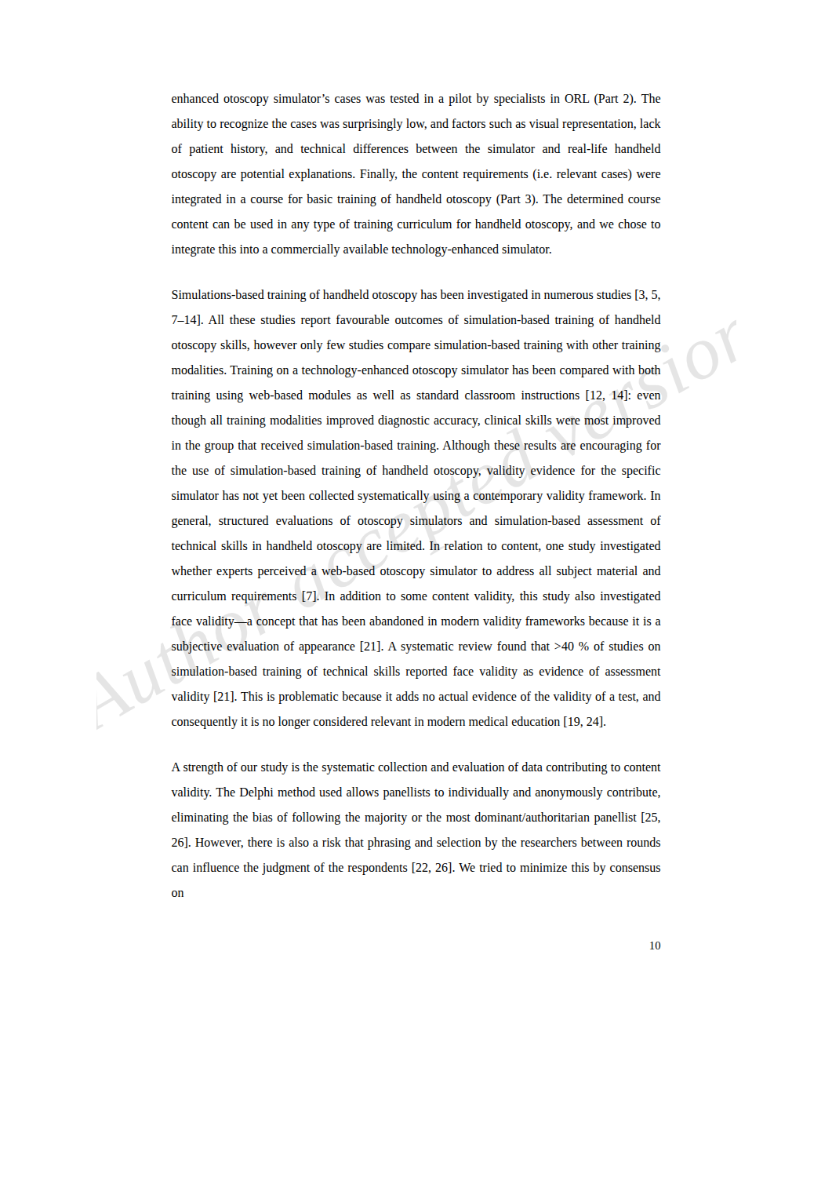Author accepted version
enhanced otoscopy simulator’s cases was tested in a pilot by specialists in ORL (Part 2). The ability to recognize the cases was surprisingly low, and factors such as visual representation, lack of patient history, and technical differences between the simulator and real-life handheld otoscopy are potential explanations. Finally, the content requirements (i.e. relevant cases) were integrated in a course for basic training of handheld otoscopy (Part 3). The determined course content can be used in any type of training curriculum for handheld otoscopy, and we chose to integrate this into a commercially available technology-enhanced simulator.
Simulations-based training of handheld otoscopy has been investigated in numerous studies [3, 5, 7–14]. All these studies report favourable outcomes of simulation-based training of handheld otoscopy skills, however only few studies compare simulation-based training with other training modalities. Training on a technology-enhanced otoscopy simulator has been compared with both training using web-based modules as well as standard classroom instructions [12, 14]: even though all training modalities improved diagnostic accuracy, clinical skills were most improved in the group that received simulation-based training. Although these results are encouraging for the use of simulation-based training of handheld otoscopy, validity evidence for the specific simulator has not yet been collected systematically using a contemporary validity framework. In general, structured evaluations of otoscopy simulators and simulation-based assessment of technical skills in handheld otoscopy are limited. In relation to content, one study investigated whether experts perceived a web-based otoscopy simulator to address all subject material and curriculum requirements [7]. In addition to some content validity, this study also investigated face validity—a concept that has been abandoned in modern validity frameworks because it is a subjective evaluation of appearance [21]. A systematic review found that >40 % of studies on simulation-based training of technical skills reported face validity as evidence of assessment validity [21]. This is problematic because it adds no actual evidence of the validity of a test, and consequently it is no longer considered relevant in modern medical education [19, 24].
A strength of our study is the systematic collection and evaluation of data contributing to content validity. The Delphi method used allows panellists to individually and anonymously contribute, eliminating the bias of following the majority or the most dominant/authoritarian panellist [25, 26]. However, there is also a risk that phrasing and selection by the researchers between rounds can influence the judgment of the respondents [22, 26]. We tried to minimize this by consensus on
10